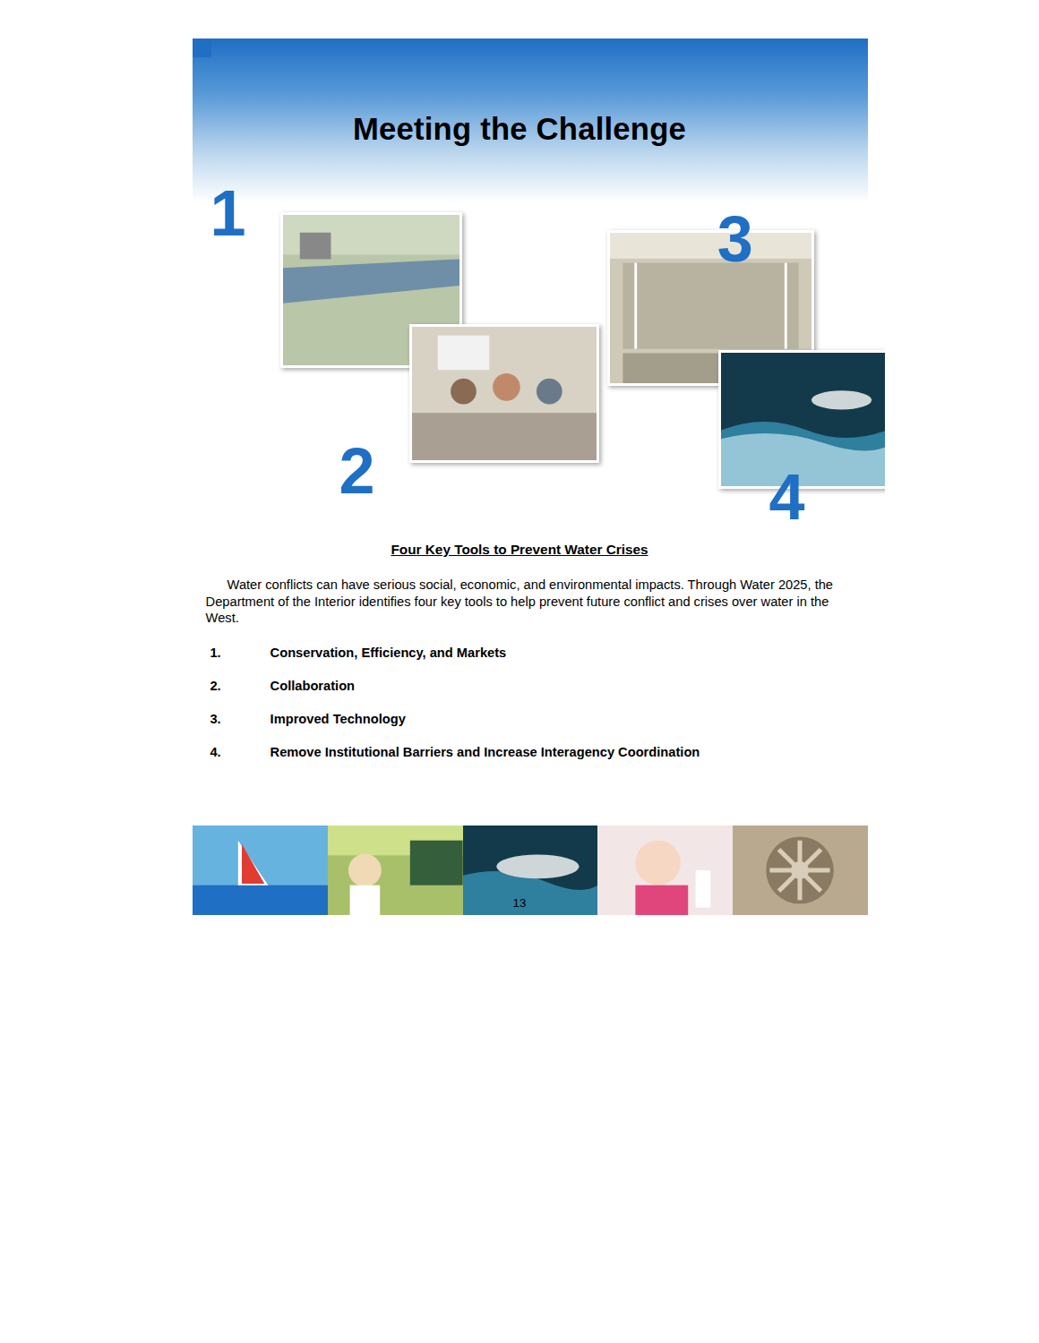Meeting the Challenge
1 2 3 4
Four Key Tools to Prevent Water Crises
Water conflicts can have serious social, economic, and environmental impacts. Through Water 2025, the Department of the Interior identifies four key tools to help prevent future conflict and crises over water in the West.
1. Conservation, Efficiency, and Markets
2. Collaboration
3. Improved Technology
4. Remove Institutional Barriers and Increase Interagency Coordination
13